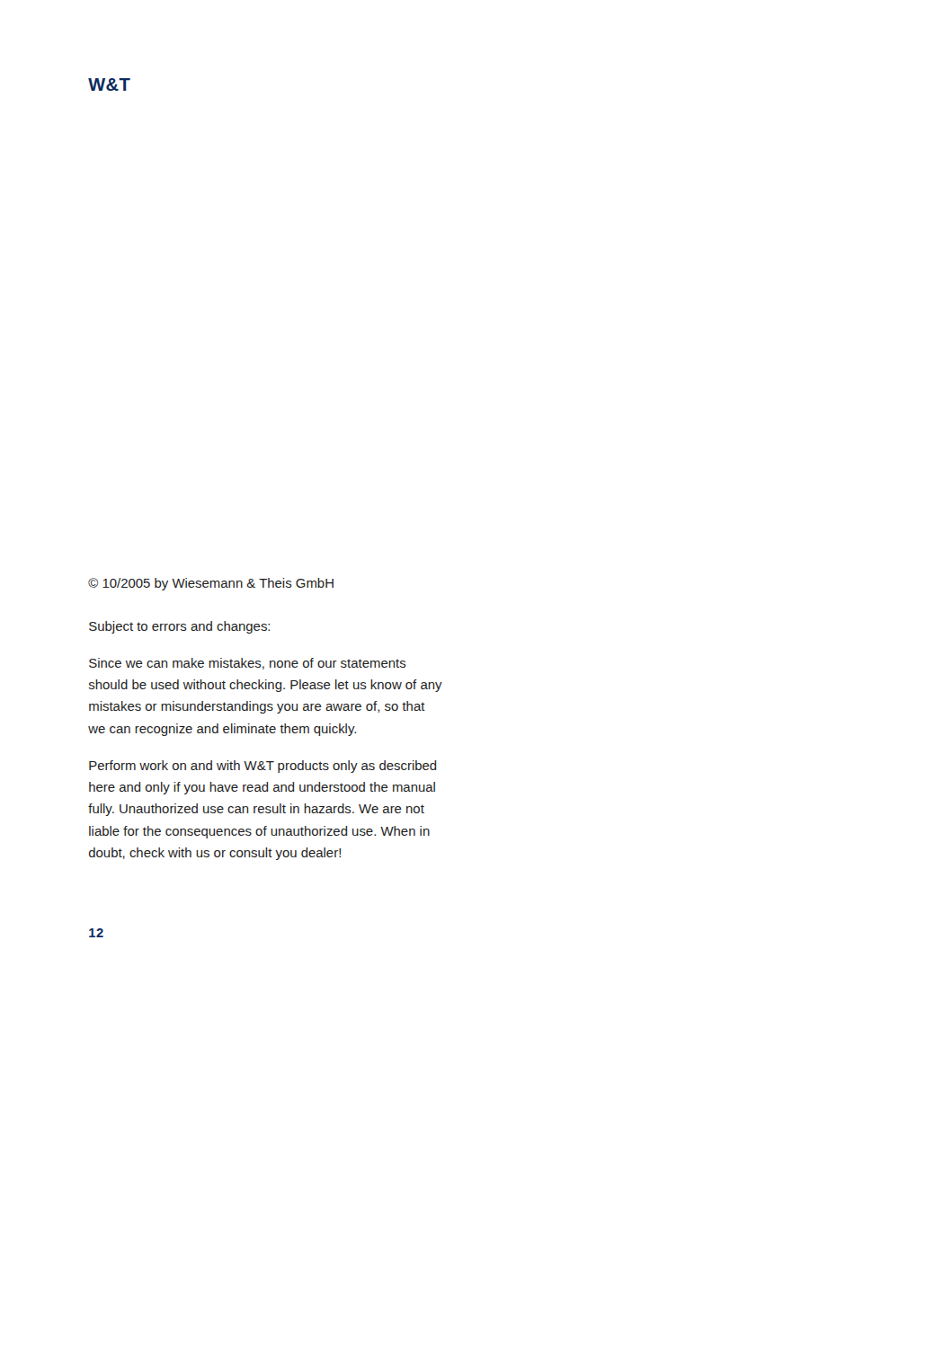W&T
© 10/2005 by Wiesemann & Theis GmbH
Subject to errors and changes:
Since we can make mistakes, none of our statements should be used without checking. Please let us know of any mistakes or misunderstandings you are aware of, so that we can recognize and eliminate them quickly.
Perform work on and with W&T products only as described here and only if you have read and understood the manual fully. Unauthorized use can result in hazards. We are not liable for the consequences of unauthorized use. When in doubt, check with us or consult you dealer!
12